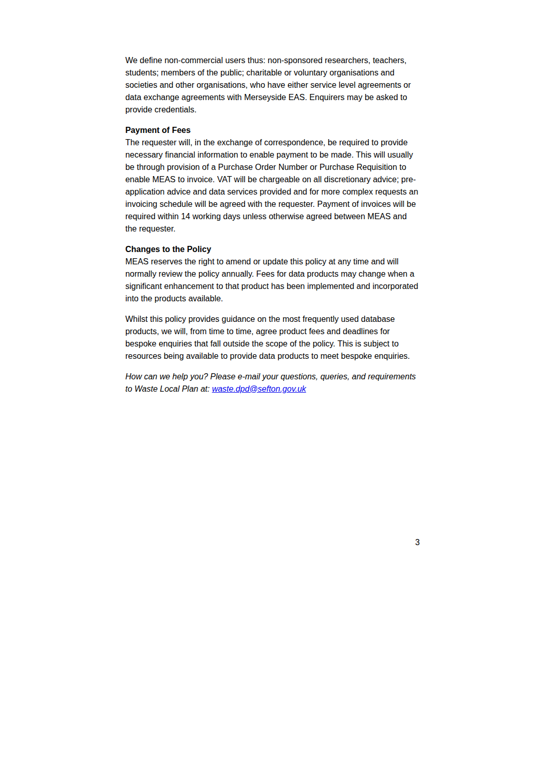We define non-commercial users thus: non-sponsored researchers, teachers, students; members of the public; charitable or voluntary organisations and societies and other organisations, who have either service level agreements or data exchange agreements with Merseyside EAS. Enquirers may be asked to provide credentials.
Payment of Fees
The requester will, in the exchange of correspondence, be required to provide necessary financial information to enable payment to be made. This will usually be through provision of a Purchase Order Number or Purchase Requisition to enable MEAS to invoice. VAT will be chargeable on all discretionary advice; pre-application advice and data services provided and for more complex requests an invoicing schedule will be agreed with the requester. Payment of invoices will be required within 14 working days unless otherwise agreed between MEAS and the requester.
Changes to the Policy
MEAS reserves the right to amend or update this policy at any time and will normally review the policy annually. Fees for data products may change when a significant enhancement to that product has been implemented and incorporated into the products available.
Whilst this policy provides guidance on the most frequently used database products, we will, from time to time, agree product fees and deadlines for bespoke enquiries that fall outside the scope of the policy. This is subject to resources being available to provide data products to meet bespoke enquiries.
How can we help you? Please e-mail your questions, queries, and requirements to Waste Local Plan at: waste.dpd@sefton.gov.uk
3